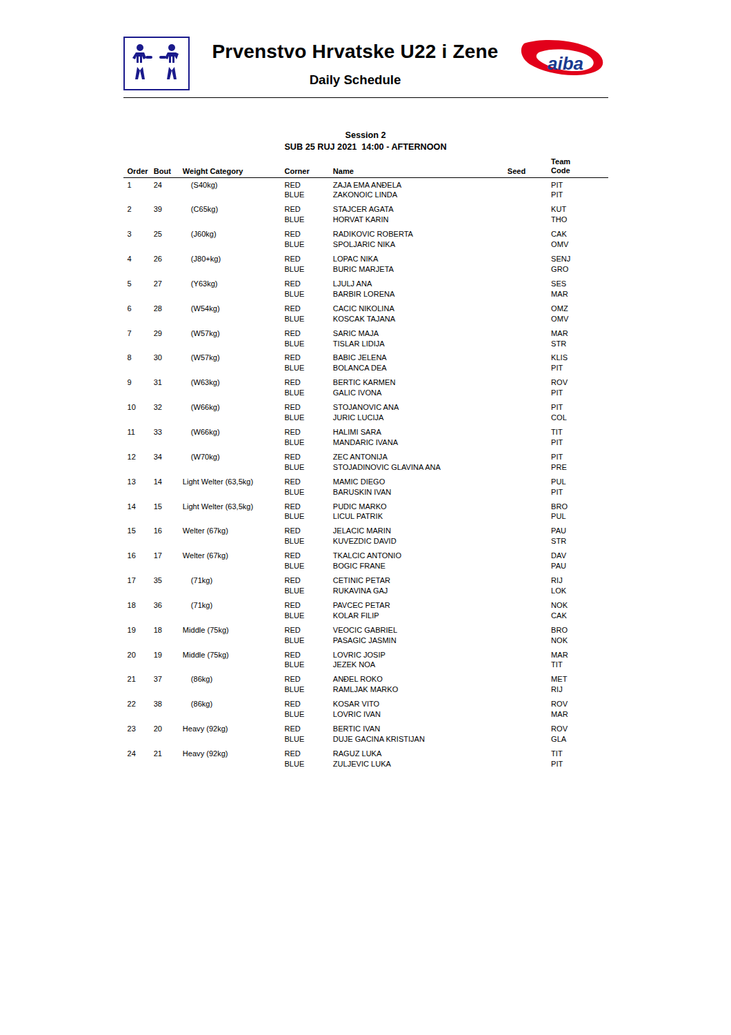Prvenstvo Hrvatske U22 i Zene
Daily Schedule
aiba
Session 2
SUB 25 RUJ 2021 14:00 - AFTERNOON
| Order | Bout | Weight Category | Corner | Name | Seed | Team Code |
| --- | --- | --- | --- | --- | --- | --- |
| 1 | 24 | (S40kg) | RED BLUE | ZAJA EMA ANĐELA ZAKONOIC LINDA | | PIT PIT |
| 2 | 39 | (C65kg) | RED BLUE | STAJCER AGATA HORVAT KARIN | | KUT THO |
| 3 | 25 | (J60kg) | RED BLUE | RADIKOVIC ROBERTA SPOLJARIC NIKA | | CAK OMV |
| 4 | 26 | (J80+kg) | RED BLUE | LOPAC NIKA BURIC MARJETA | | SENJ GRO |
| 5 | 27 | (Y63kg) | RED BLUE | LJULJ ANA BARBIR LORENA | | SES MAR |
| 6 | 28 | (W54kg) | RED BLUE | CACIC NIKOLINA KOSCAK TAJANA | | OMZ OMV |
| 7 | 29 | (W57kg) | RED BLUE | SARIC MAJA TISLAR LIDIJA | | MAR STR |
| 8 | 30 | (W57kg) | RED BLUE | BABIC JELENA BOLANCA DEA | | KLIS PIT |
| 9 | 31 | (W63kg) | RED BLUE | BERTIC KARMEN GALIC IVONA | | ROV PIT |
| 10 | 32 | (W66kg) | RED BLUE | STOJANOVIC ANA JURIC LUCIJA | | PIT COL |
| 11 | 33 | (W66kg) | RED BLUE | HALIMI SARA MANDARIC IVANA | | TIT PIT |
| 12 | 34 | (W70kg) | RED BLUE | ZEC ANTONIJA STOJADINOVIC GLAVINA ANA | | PIT PRE |
| 13 | 14 | Light Welter (63,5kg) | RED BLUE | MAMIC DIEGO BARUSKIN IVAN | | PUL PIT |
| 14 | 15 | Light Welter (63,5kg) | RED BLUE | PUDIC MARKO LICUL PATRIK | | BRO PUL |
| 15 | 16 | Welter (67kg) | RED BLUE | JELACIC MARIN KUVEZDIC DAVID | | PAU STR |
| 16 | 17 | Welter (67kg) | RED BLUE | TKALCIC ANTONIO BOGIC FRANE | | DAV PAU |
| 17 | 35 | (71kg) | RED BLUE | CETINIC PETAR RUKAVINA GAJ | | RIJ LOK |
| 18 | 36 | (71kg) | RED BLUE | PAVCEC PETAR KOLAR FILIP | | NOK CAK |
| 19 | 18 | Middle (75kg) | RED BLUE | VEOCIC GABRIEL PASAGIC JASMIN | | BRO NOK |
| 20 | 19 | Middle (75kg) | RED BLUE | LOVRIC JOSIP JEZEK NOA | | MAR TIT |
| 21 | 37 | (86kg) | RED BLUE | ANĐEL ROKO RAMLJAK MARKO | | MET RIJ |
| 22 | 38 | (86kg) | RED BLUE | KOSAR VITO LOVRIC IVAN | | ROV MAR |
| 23 | 20 | Heavy (92kg) | RED BLUE | BERTIC IVAN DUJE GACINA KRISTIJAN | | ROV GLA |
| 24 | 21 | Heavy (92kg) | RED BLUE | RAGUZ LUKA ZULJEVIC LUKA | | TIT PIT |